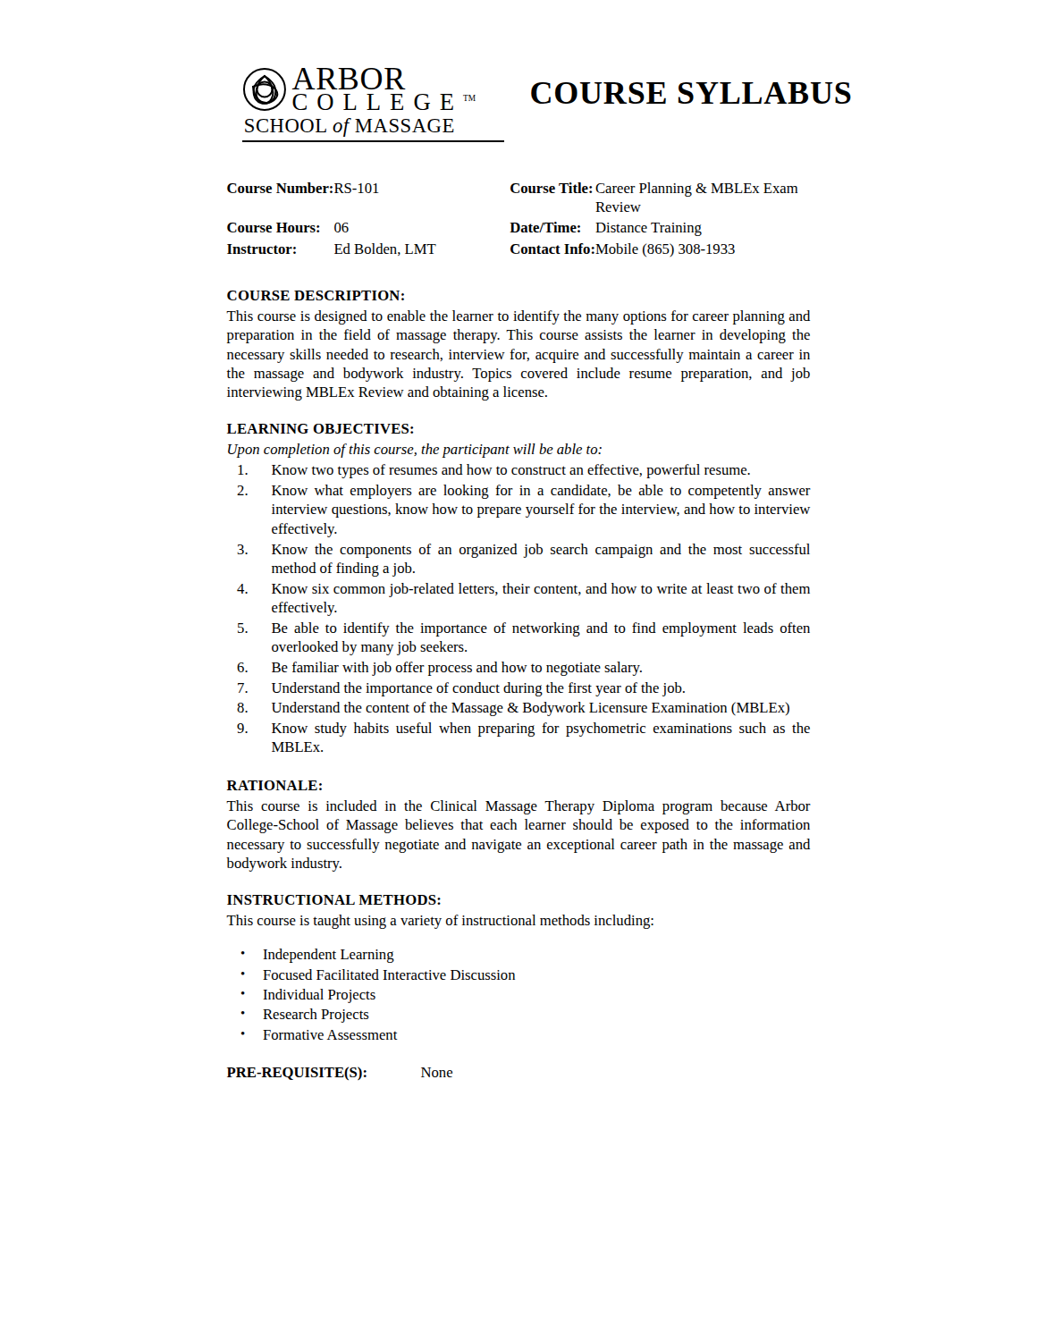ARBOR
COLLEGETM
SCHOOL of MASSAGE
COURSE SYLLABUS
| Course Number: | RS-101 | Course Title: | Career Planning & MBLEx Exam Review |
| Course Hours: | 06 | Date/Time: | Distance Training |
| Instructor: | Ed Bolden, LMT | Contact Info: | Mobile (865) 308-1933 |
COURSE DESCRIPTION:
This course is designed to enable the learner to identify the many options for career planning and preparation in the field of massage therapy. This course assists the learner in developing the necessary skills needed to research, interview for, acquire and successfully maintain a career in the massage and bodywork industry. Topics covered include resume preparation, and job interviewing MBLEx Review and obtaining a license.
LEARNING OBJECTIVES:
Upon completion of this course, the participant will be able to:
Know two types of resumes and how to construct an effective, powerful resume.
Know what employers are looking for in a candidate, be able to competently answer interview questions, know how to prepare yourself for the interview, and how to interview effectively.
Know the components of an organized job search campaign and the most successful method of finding a job.
Know six common job-related letters, their content, and how to write at least two of them effectively.
Be able to identify the importance of networking and to find employment leads often overlooked by many job seekers.
Be familiar with job offer process and how to negotiate salary.
Understand the importance of conduct during the first year of the job.
Understand the content of the Massage & Bodywork Licensure Examination (MBLEx)
Know study habits useful when preparing for psychometric examinations such as the MBLEx.
RATIONALE:
This course is included in the Clinical Massage Therapy Diploma program because Arbor College-School of Massage believes that each learner should be exposed to the information necessary to successfully negotiate and navigate an exceptional career path in the massage and bodywork industry.
INSTRUCTIONAL METHODS:
This course is taught using a variety of instructional methods including:
Independent Learning
Focused Facilitated Interactive Discussion
Individual Projects
Research Projects
Formative Assessment
PRE-REQUISITE(S): None